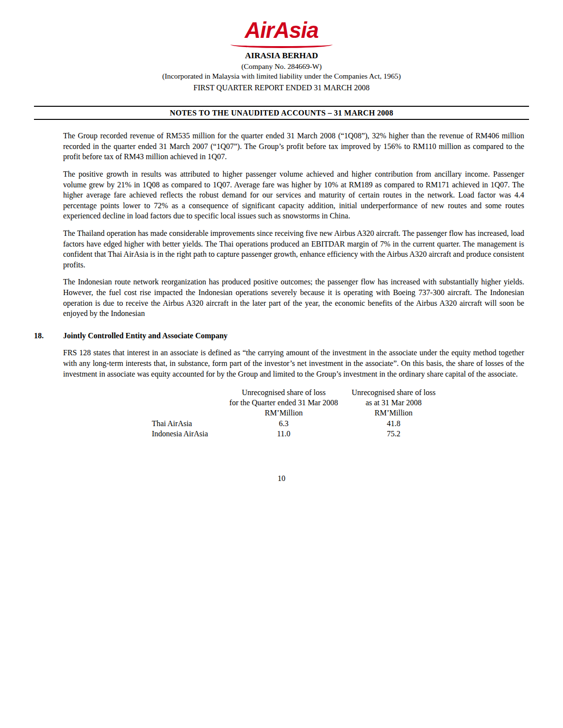AirAsia
AIRASIA BERHAD
(Company No. 284669-W)
(Incorporated in Malaysia with limited liability under the Companies Act, 1965)
FIRST QUARTER REPORT ENDED 31 MARCH 2008
NOTES TO THE UNAUDITED ACCOUNTS – 31 MARCH 2008
The Group recorded revenue of RM535 million for the quarter ended 31 March 2008 (“1Q08”), 32% higher than the revenue of RM406 million recorded in the quarter ended 31 March 2007 (“1Q07”). The Group’s profit before tax improved by 156% to RM110 million as compared to the profit before tax of RM43 million achieved in 1Q07.
The positive growth in results was attributed to higher passenger volume achieved and higher contribution from ancillary income. Passenger volume grew by 21% in 1Q08 as compared to 1Q07. Average fare was higher by 10% at RM189 as compared to RM171 achieved in 1Q07. The higher average fare achieved reflects the robust demand for our services and maturity of certain routes in the network. Load factor was 4.4 percentage points lower to 72% as a consequence of significant capacity addition, initial underperformance of new routes and some routes experienced decline in load factors due to specific local issues such as snowstorms in China.
The Thailand operation has made considerable improvements since receiving five new Airbus A320 aircraft. The passenger flow has increased, load factors have edged higher with better yields. The Thai operations produced an EBITDAR margin of 7% in the current quarter. The management is confident that Thai AirAsia is in the right path to capture passenger growth, enhance efficiency with the Airbus A320 aircraft and produce consistent profits.
The Indonesian route network reorganization has produced positive outcomes; the passenger flow has increased with substantially higher yields. However, the fuel cost rise impacted the Indonesian operations severely because it is operating with Boeing 737-300 aircraft. The Indonesian operation is due to receive the Airbus A320 aircraft in the later part of the year, the economic benefits of the Airbus A320 aircraft will soon be enjoyed by the Indonesian
18.
Jointly Controlled Entity and Associate Company
FRS 128 states that interest in an associate is defined as “the carrying amount of the investment in the associate under the equity method together with any long-term interests that, in substance, form part of the investor’s net investment in the associate”. On this basis, the share of losses of the investment in associate was equity accounted for by the Group and limited to the Group’s investment in the ordinary share capital of the associate.
| | Unrecognised share of loss for the Quarter ended 31 Mar 2008 RM’Million | Unrecognised share of loss as at 31 Mar 2008 RM’Million |
| --- | --- | --- |
| Thai AirAsia | 6.3 | 41.8 |
| Indonesia AirAsia | 11.0 | 75.2 |
10